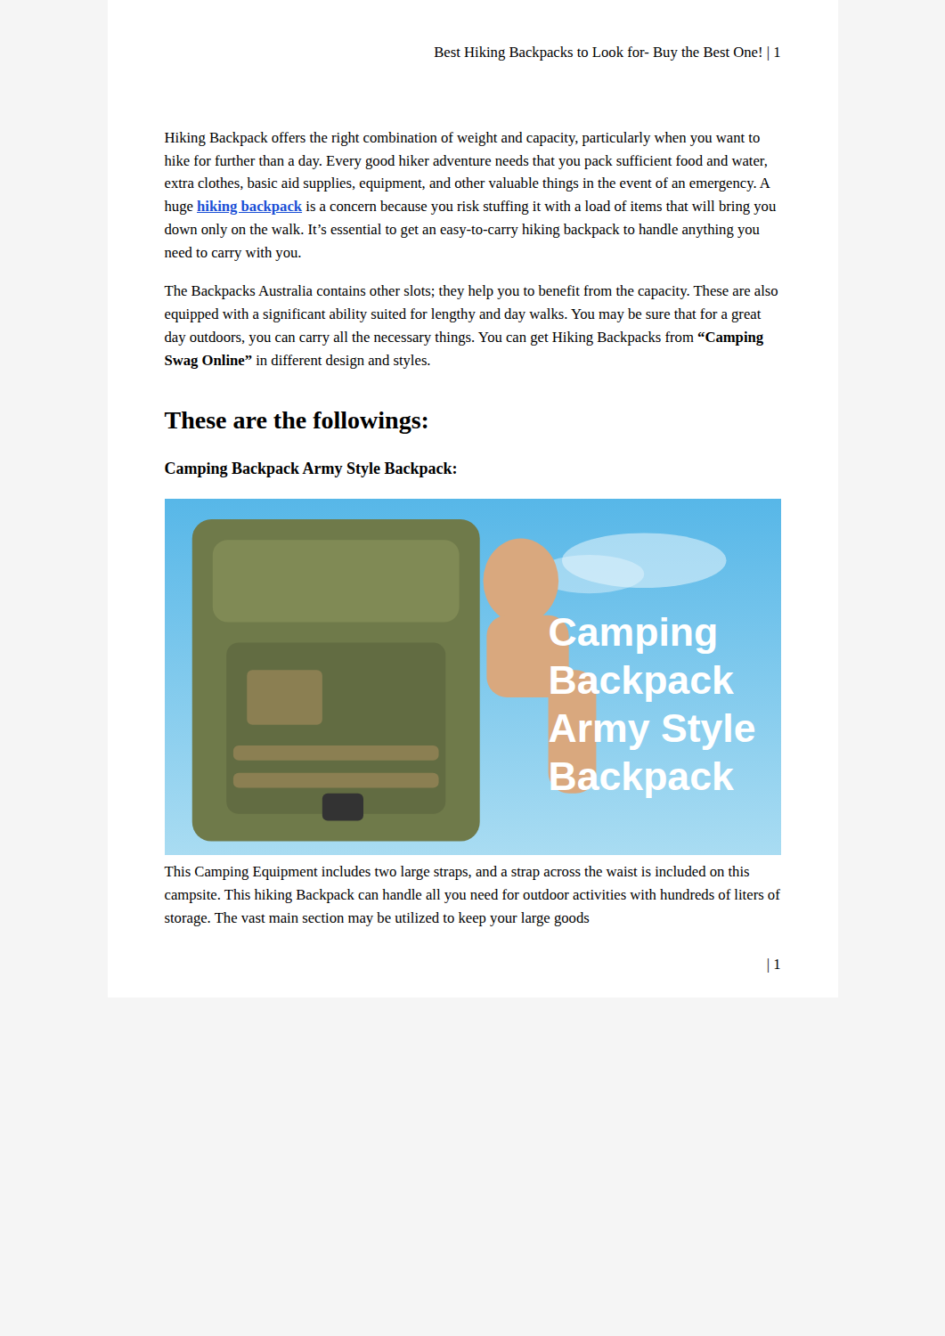Best Hiking Backpacks to Look for- Buy the Best One! | 1
Hiking Backpack offers the right combination of weight and capacity, particularly when you want to hike for further than a day. Every good hiker adventure needs that you pack sufficient food and water, extra clothes, basic aid supplies, equipment, and other valuable things in the event of an emergency. A huge hiking backpack is a concern because you risk stuffing it with a load of items that will bring you down only on the walk. It’s essential to get an easy-to-carry hiking backpack to handle anything you need to carry with you.
The Backpacks Australia contains other slots; they help you to benefit from the capacity. These are also equipped with a significant ability suited for lengthy and day walks. You may be sure that for a great day outdoors, you can carry all the necessary things. You can get Hiking Backpacks from “Camping Swag Online” in different design and styles.
These are the followings:
Camping Backpack Army Style Backpack:
This Camping Equipment includes two large straps, and a strap across the waist is included on this campsite. This hiking Backpack can handle all you need for outdoor activities with hundreds of liters of storage. The vast main section may be utilized to keep your large goods
| 1